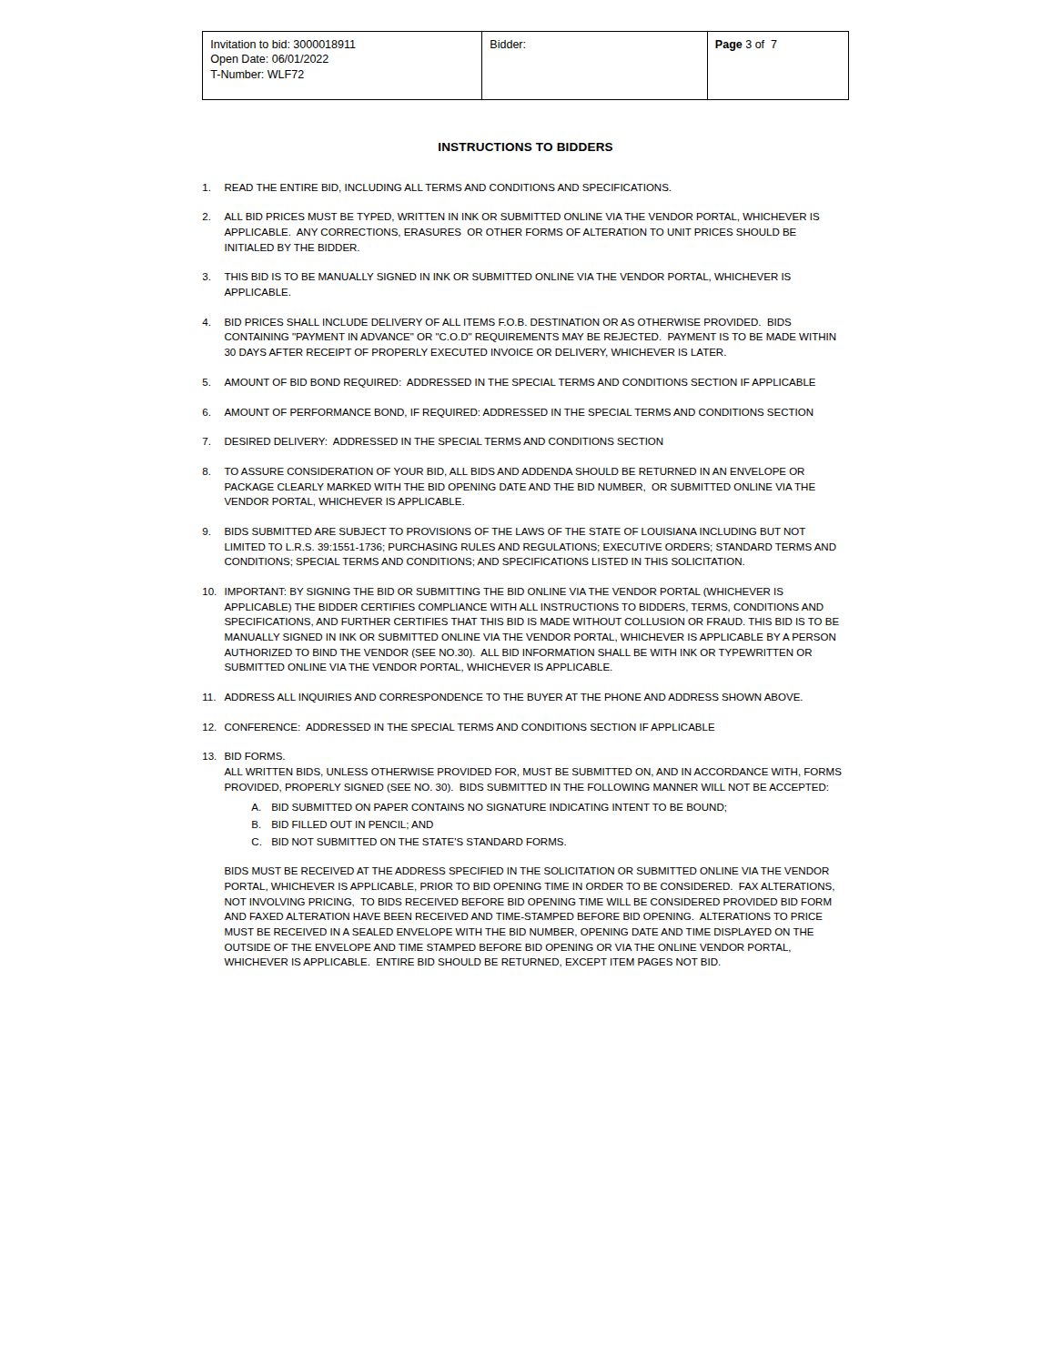| Invitation to bid: 3000018911 Open Date: 06/01/2022 T-Number: WLF72 | Bidder: | Page 3 of 7 |
INSTRUCTIONS TO BIDDERS
1. READ THE ENTIRE BID, INCLUDING ALL TERMS AND CONDITIONS AND SPECIFICATIONS.
2. ALL BID PRICES MUST BE TYPED, WRITTEN IN INK OR SUBMITTED ONLINE VIA THE VENDOR PORTAL, WHICHEVER IS APPLICABLE. ANY CORRECTIONS, ERASURES OR OTHER FORMS OF ALTERATION TO UNIT PRICES SHOULD BE INITIALED BY THE BIDDER.
3. THIS BID IS TO BE MANUALLY SIGNED IN INK OR SUBMITTED ONLINE VIA THE VENDOR PORTAL, WHICHEVER IS APPLICABLE.
4. BID PRICES SHALL INCLUDE DELIVERY OF ALL ITEMS F.O.B. DESTINATION OR AS OTHERWISE PROVIDED. BIDS CONTAINING "PAYMENT IN ADVANCE" OR "C.O.D" REQUIREMENTS MAY BE REJECTED. PAYMENT IS TO BE MADE WITHIN 30 DAYS AFTER RECEIPT OF PROPERLY EXECUTED INVOICE OR DELIVERY, WHICHEVER IS LATER.
5. AMOUNT OF BID BOND REQUIRED: ADDRESSED IN THE SPECIAL TERMS AND CONDITIONS SECTION IF APPLICABLE
6. AMOUNT OF PERFORMANCE BOND, IF REQUIRED: ADDRESSED IN THE SPECIAL TERMS AND CONDITIONS SECTION
7. DESIRED DELIVERY: ADDRESSED IN THE SPECIAL TERMS AND CONDITIONS SECTION
8. TO ASSURE CONSIDERATION OF YOUR BID, ALL BIDS AND ADDENDA SHOULD BE RETURNED IN AN ENVELOPE OR PACKAGE CLEARLY MARKED WITH THE BID OPENING DATE AND THE BID NUMBER, OR SUBMITTED ONLINE VIA THE VENDOR PORTAL, WHICHEVER IS APPLICABLE.
9. BIDS SUBMITTED ARE SUBJECT TO PROVISIONS OF THE LAWS OF THE STATE OF LOUISIANA INCLUDING BUT NOT LIMITED TO L.R.S. 39:1551-1736; PURCHASING RULES AND REGULATIONS; EXECUTIVE ORDERS; STANDARD TERMS AND CONDITIONS; SPECIAL TERMS AND CONDITIONS; AND SPECIFICATIONS LISTED IN THIS SOLICITATION.
10. IMPORTANT: BY SIGNING THE BID OR SUBMITTING THE BID ONLINE VIA THE VENDOR PORTAL (WHICHEVER IS APPLICABLE) THE BIDDER CERTIFIES COMPLIANCE WITH ALL INSTRUCTIONS TO BIDDERS, TERMS, CONDITIONS AND SPECIFICATIONS, AND FURTHER CERTIFIES THAT THIS BID IS MADE WITHOUT COLLUSION OR FRAUD. THIS BID IS TO BE MANUALLY SIGNED IN INK OR SUBMITTED ONLINE VIA THE VENDOR PORTAL, WHICHEVER IS APPLICABLE BY A PERSON AUTHORIZED TO BIND THE VENDOR (SEE NO.30). ALL BID INFORMATION SHALL BE WITH INK OR TYPEWRITTEN OR SUBMITTED ONLINE VIA THE VENDOR PORTAL, WHICHEVER IS APPLICABLE.
11. ADDRESS ALL INQUIRIES AND CORRESPONDENCE TO THE BUYER AT THE PHONE AND ADDRESS SHOWN ABOVE.
12. CONFERENCE: ADDRESSED IN THE SPECIAL TERMS AND CONDITIONS SECTION IF APPLICABLE
13. BID FORMS.
ALL WRITTEN BIDS, UNLESS OTHERWISE PROVIDED FOR, MUST BE SUBMITTED ON, AND IN ACCORDANCE WITH, FORMS PROVIDED, PROPERLY SIGNED (SEE NO. 30). BIDS SUBMITTED IN THE FOLLOWING MANNER WILL NOT BE ACCEPTED:
A. BID SUBMITTED ON PAPER CONTAINS NO SIGNATURE INDICATING INTENT TO BE BOUND;
B. BID FILLED OUT IN PENCIL; AND
C. BID NOT SUBMITTED ON THE STATE'S STANDARD FORMS.
BIDS MUST BE RECEIVED AT THE ADDRESS SPECIFIED IN THE SOLICITATION OR SUBMITTED ONLINE VIA THE VENDOR PORTAL, WHICHEVER IS APPLICABLE, PRIOR TO BID OPENING TIME IN ORDER TO BE CONSIDERED. FAX ALTERATIONS, NOT INVOLVING PRICING, TO BIDS RECEIVED BEFORE BID OPENING TIME WILL BE CONSIDERED PROVIDED BID FORM AND FAXED ALTERATION HAVE BEEN RECEIVED AND TIME-STAMPED BEFORE BID OPENING. ALTERATIONS TO PRICE MUST BE RECEIVED IN A SEALED ENVELOPE WITH THE BID NUMBER, OPENING DATE AND TIME DISPLAYED ON THE OUTSIDE OF THE ENVELOPE AND TIME STAMPED BEFORE BID OPENING OR VIA THE ONLINE VENDOR PORTAL, WHICHEVER IS APPLICABLE. ENTIRE BID SHOULD BE RETURNED, EXCEPT ITEM PAGES NOT BID.